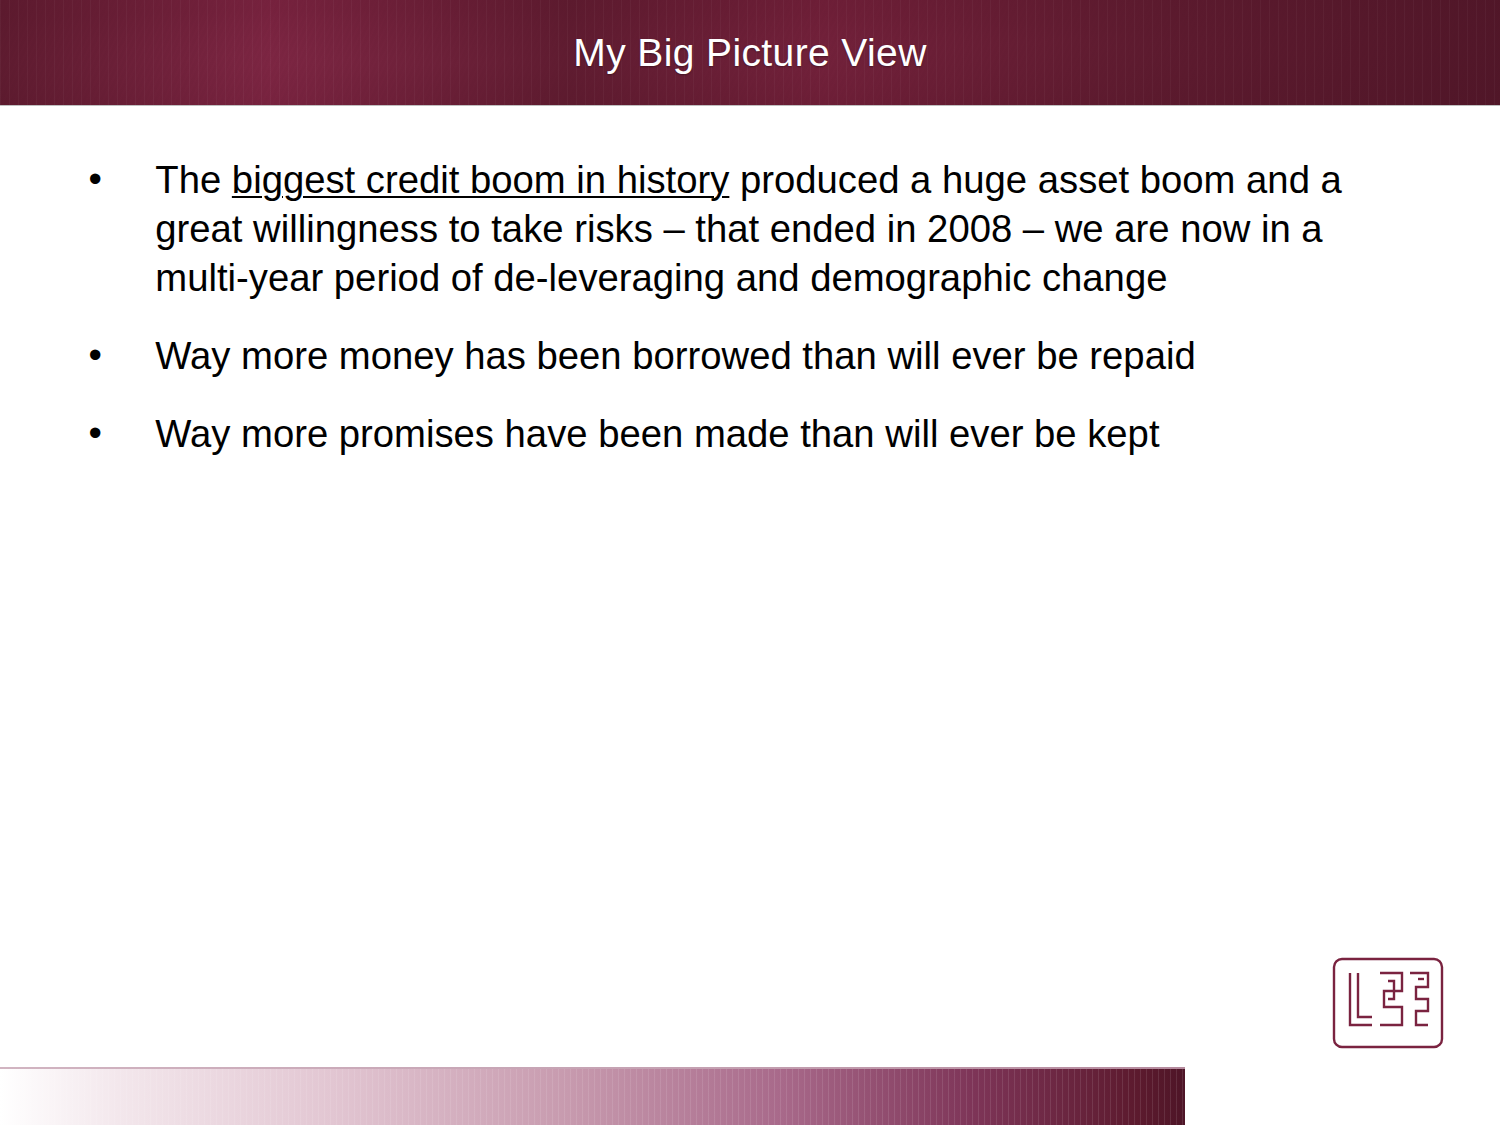My Big Picture View
The biggest credit boom in history produced a huge asset boom and a great willingness to take risks – that ended in 2008 – we are now in a multi-year period of de-leveraging and demographic change
Way more money has been borrowed than will ever be repaid
Way more promises have been made than will ever be kept